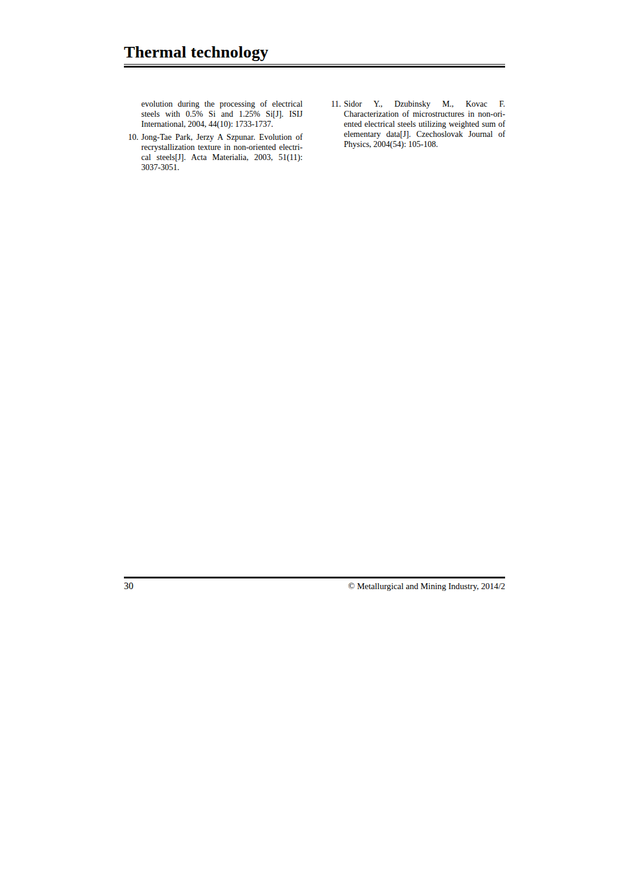Thermal technology
evolution during the processing of electrical steels with 0.5% Si and 1.25% Si[J]. ISIJ International, 2004, 44(10): 1733-1737.
10. Jong-Tae Park, Jerzy A Szpunar. Evolution of recrystallization texture in non-oriented electrical steels[J]. Acta Materialia, 2003, 51(11): 3037-3051.
11. Sidor Y., Dzubinsky M., Kovac F. Characterization of microstructures in non-oriented electrical steels utilizing weighted sum of elementary data[J]. Czechoslovak Journal of Physics, 2004(54): 105-108.
30 © Metallurgical and Mining Industry, 2014/2